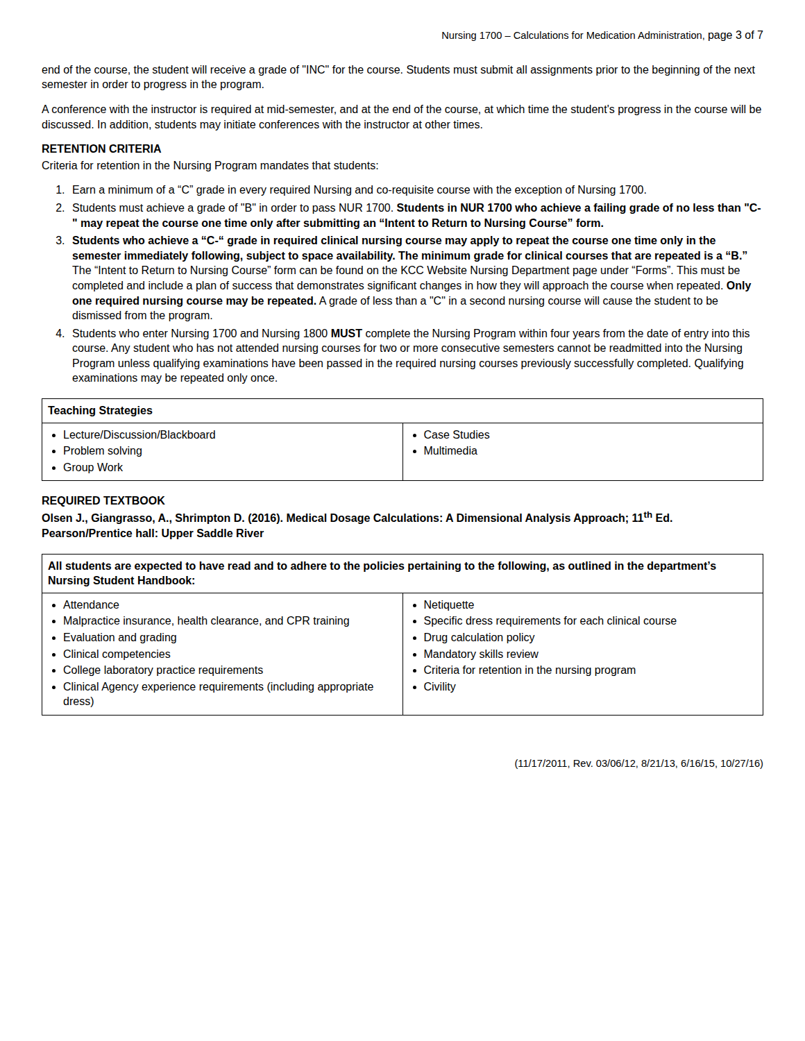Nursing 1700 – Calculations for Medication Administration, page 3 of 7
end of the course, the student will receive a grade of "INC" for the course. Students must submit all assignments prior to the beginning of the next semester in order to progress in the program.
A conference with the instructor is required at mid-semester, and at the end of the course, at which time the student's progress in the course will be discussed. In addition, students may initiate conferences with the instructor at other times.
Retention Criteria
Criteria for retention in the Nursing Program mandates that students:
Earn a minimum of a “C” grade in every required Nursing and co-requisite course with the exception of Nursing 1700.
Students must achieve a grade of "B" in order to pass NUR 1700. Students in NUR 1700 who achieve a failing grade of no less than "C-" may repeat the course one time only after submitting an “Intent to Return to Nursing Course” form.
Students who achieve a “C-“ grade in required clinical nursing course may apply to repeat the course one time only in the semester immediately following, subject to space availability. The minimum grade for clinical courses that are repeated is a “B.” The “Intent to Return to Nursing Course” form can be found on the KCC Website Nursing Department page under “Forms”. This must be completed and include a plan of success that demonstrates significant changes in how they will approach the course when repeated. Only one required nursing course may be repeated. A grade of less than a "C" in a second nursing course will cause the student to be dismissed from the program.
Students who enter Nursing 1700 and Nursing 1800 MUST complete the Nursing Program within four years from the date of entry into this course. Any student who has not attended nursing courses for two or more consecutive semesters cannot be readmitted into the Nursing Program unless qualifying examinations have been passed in the required nursing courses previously successfully completed. Qualifying examinations may be repeated only once.
| Teaching Strategies |
| --- |
| Lecture/Discussion/Blackboard Problem solving Group Work | Case Studies Multimedia |
REQUIRED TEXTBOOK
Olsen J., Giangrasso, A., Shrimpton D. (2016). Medical Dosage Calculations: A Dimensional Analysis Approach; 11th Ed. Pearson/Prentice hall: Upper Saddle River
| All students are expected to have read and to adhere to the policies pertaining to the following, as outlined in the department’s Nursing Student Handbook: |
| --- |
| Attendance Malpractice insurance, health clearance, and CPR training Evaluation and grading Clinical competencies College laboratory practice requirements Clinical Agency experience requirements (including appropriate dress) | Netiquette Specific dress requirements for each clinical course Drug calculation policy Mandatory skills review Criteria for retention in the nursing program Civility |
(11/17/2011, Rev. 03/06/12, 8/21/13, 6/16/15, 10/27/16)